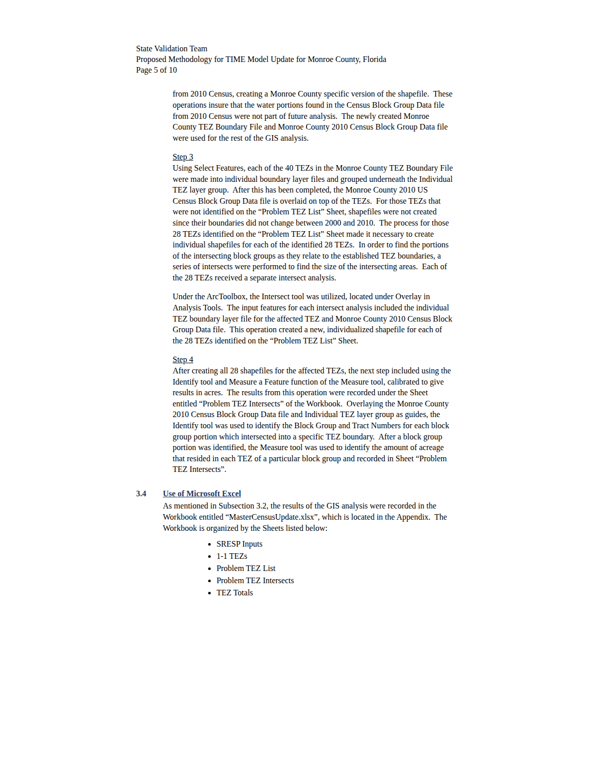State Validation Team
Proposed Methodology for TIME Model Update for Monroe County, Florida
Page 5 of 10
from 2010 Census, creating a Monroe County specific version of the shapefile. These operations insure that the water portions found in the Census Block Group Data file from 2010 Census were not part of future analysis. The newly created Monroe County TEZ Boundary File and Monroe County 2010 Census Block Group Data file were used for the rest of the GIS analysis.
Step 3
Using Select Features, each of the 40 TEZs in the Monroe County TEZ Boundary File were made into individual boundary layer files and grouped underneath the Individual TEZ layer group. After this has been completed, the Monroe County 2010 US Census Block Group Data file is overlaid on top of the TEZs. For those TEZs that were not identified on the “Problem TEZ List” Sheet, shapefiles were not created since their boundaries did not change between 2000 and 2010. The process for those 28 TEZs identified on the “Problem TEZ List” Sheet made it necessary to create individual shapefiles for each of the identified 28 TEZs. In order to find the portions of the intersecting block groups as they relate to the established TEZ boundaries, a series of intersects were performed to find the size of the intersecting areas. Each of the 28 TEZs received a separate intersect analysis.
Under the ArcToolbox, the Intersect tool was utilized, located under Overlay in Analysis Tools. The input features for each intersect analysis included the individual TEZ boundary layer file for the affected TEZ and Monroe County 2010 Census Block Group Data file. This operation created a new, individualized shapefile for each of the 28 TEZs identified on the “Problem TEZ List” Sheet.
Step 4
After creating all 28 shapefiles for the affected TEZs, the next step included using the Identify tool and Measure a Feature function of the Measure tool, calibrated to give results in acres. The results from this operation were recorded under the Sheet entitled “Problem TEZ Intersects” of the Workbook. Overlaying the Monroe County 2010 Census Block Group Data file and Individual TEZ layer group as guides, the Identify tool was used to identify the Block Group and Tract Numbers for each block group portion which intersected into a specific TEZ boundary. After a block group portion was identified, the Measure tool was used to identify the amount of acreage that resided in each TEZ of a particular block group and recorded in Sheet “Problem TEZ Intersects”.
3.4 Use of Microsoft Excel
As mentioned in Subsection 3.2, the results of the GIS analysis were recorded in the Workbook entitled “MasterCensusUpdate.xlsx”, which is located in the Appendix. The Workbook is organized by the Sheets listed below:
SRESP Inputs
1-1 TEZs
Problem TEZ List
Problem TEZ Intersects
TEZ Totals